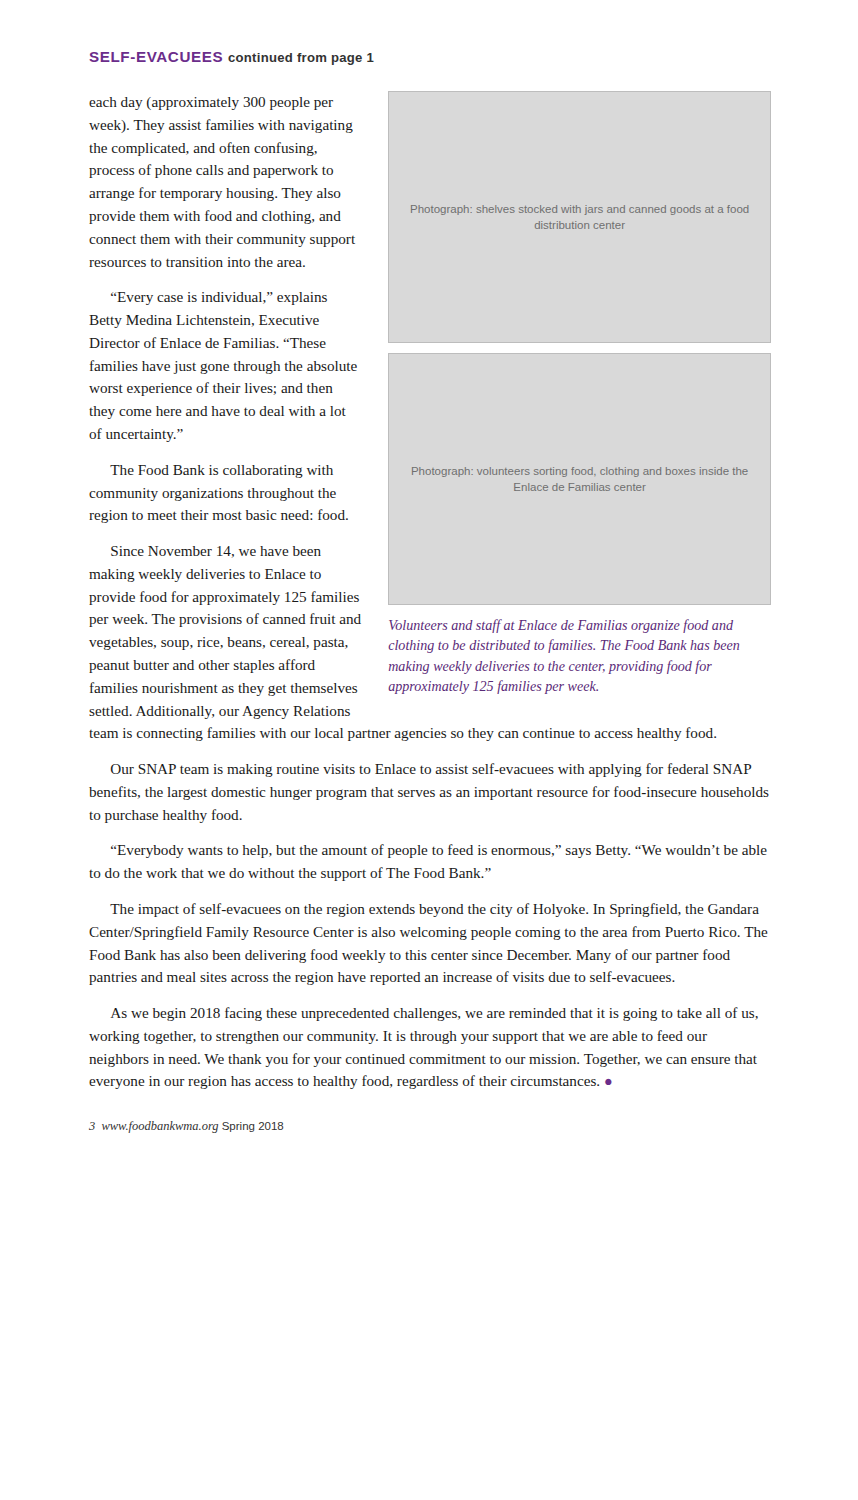SELF-EVACUEES continued from page 1
Photograph: shelves stocked with jars and canned goods at a food distribution center
Photograph: volunteers sorting food, clothing and boxes inside the Enlace de Familias center
Volunteers and staff at Enlace de Familias organize food and clothing to be distributed to families. The Food Bank has been making weekly deliveries to the center, providing food for approximately 125 families per week.
each day (approximately 300 people per week). They assist families with navigating the complicated, and often confusing, process of phone calls and paperwork to arrange for temporary housing. They also provide them with food and clothing, and connect them with their community support resources to transition into the area.
“Every case is individual,” explains Betty Medina Lichtenstein, Executive Director of Enlace de Familias. “These families have just gone through the absolute worst experience of their lives; and then they come here and have to deal with a lot of uncertainty.”
The Food Bank is collaborating with community organizations throughout the region to meet their most basic need: food.
Since November 14, we have been making weekly deliveries to Enlace to provide food for approximately 125 families per week. The provisions of canned fruit and vegetables, soup, rice, beans, cereal, pasta, peanut butter and other staples afford families nourishment as they get themselves settled. Additionally, our Agency Relations team is connecting families with our local partner agencies so they can continue to access healthy food.
Our SNAP team is making routine visits to Enlace to assist self-evacuees with applying for federal SNAP benefits, the largest domestic hunger program that serves as an important resource for food-insecure households to purchase healthy food.
“Everybody wants to help, but the amount of people to feed is enormous,” says Betty. “We wouldn’t be able to do the work that we do without the support of The Food Bank.”
The impact of self-evacuees on the region extends beyond the city of Holyoke. In Springfield, the Gandara Center/Springfield Family Resource Center is also welcoming people coming to the area from Puerto Rico. The Food Bank has also been delivering food weekly to this center since December. Many of our partner food pantries and meal sites across the region have reported an increase of visits due to self-evacuees.
As we begin 2018 facing these unprecedented challenges, we are reminded that it is going to take all of us, working together, to strengthen our community. It is through your support that we are able to feed our neighbors in need. We thank you for your continued commitment to our mission. Together, we can ensure that everyone in our region has access to healthy food, regardless of their circumstances. ●
3 www.foodbankwma.org Spring 2018